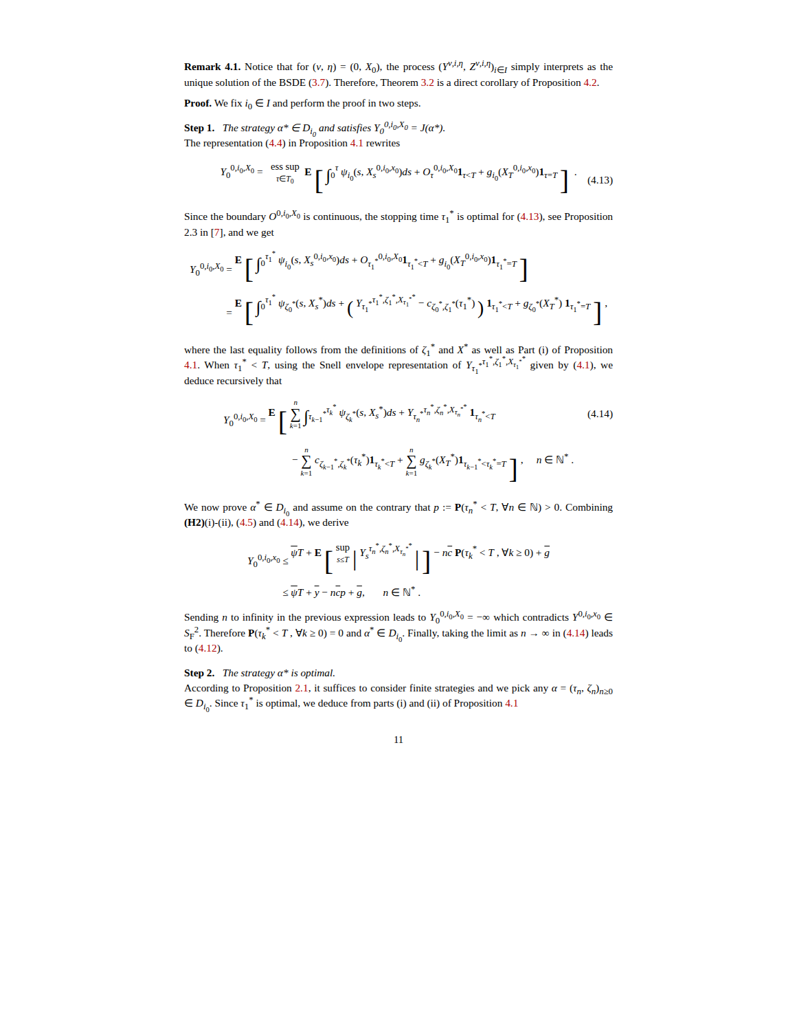Remark 4.1. Notice that for (ν, η) = (0, X0), the process (Yν,i,η, Zν,i,η)i∈I simply interprets as the unique solution of the BSDE (3.7). Therefore, Theorem 3.2 is a direct corollary of Proposition 4.2.
Proof. We fix i0 ∈ I and perform the proof in two steps.
Step 1. The strategy α* ∈ Di0 and satisfies Y00,i0,X0 = J(α*).
The representation (4.4) in Proposition 4.1 rewrites
Y00,i0,X0 = ess sup τ∈T0 E [ ∫0τ ψi0(s, Xs0,i0,x0)ds + Oτ0,i0,X01τ<T + gi0(XT0,i0,x0)1τ=T ] .
(4.13)
Since the boundary O0,i0,X0 is continuous, the stopping time τ1* is optimal for (4.13), see Proposition 2.3 in [7], and we get
| Y 0 0, i 0 , X 0 | = | E [ ∫ 0 τ 1 * ψ i 0 ( s , X s 0, i 0 , x 0 ) ds + O τ 1 * 0, i 0 , X 0 1 τ 1 * < T + g i 0 ( X T 0, i 0 , x 0 ) 1 τ 1 * = T ] |
| | = | E [ ∫ 0 τ 1 * ψ ζ 0 * ( s , X s * ) ds + ( Y τ 1 * τ 1 * , ζ 1 * , X τ 1 * * − c ζ 0 * , ζ 1 * ( τ 1 * ) ) 1 τ 1 * < T + g ζ 0 * ( X T * ) 1 τ 1 * = T ] , |
where the last equality follows from the definitions of ζ1* and X* as well as Part (i) of Proposition 4.1. When τ1* < T, using the Snell envelope representation of Yτ1*τ1*,ζ1*,Xτ1** given by (4.1), we deduce recursively that
| Y 0 0, i 0 , X 0 | = | E [ n ∑ k =1 ∫ τ k −1 * τ k * ψ ζ k * ( s , X s * ) ds + Y τ n * τ n * , ζ n * , X τ n * * 1 τ n * < T |
| | | − n ∑ k =1 c ζ k −1 * , ζ k * ( τ k * ) 1 τ k * < T + n ∑ k =1 g ζ k * ( X T * ) 1 τ k −1 * < τ k * = T ] , n ∈ ℕ * . |
(4.14)
We now prove α* ∈ Di0 and assume on the contrary that p := P(τn* < T, ∀n ∈ ℕ) > 0. Combining (H2)(i)-(ii), (4.5) and (4.14), we derive
| Y 0 0, i 0 , x 0 | ≤ | ψ T + E [ sup s ≤ T / Y s τ n * , ζ n * , X τ n * * / ] − n c P ( τ k * < T , ∀ k ≥ 0) + g |
| | ≤ | ψ T + y − n c p + g , n ∈ ℕ * . |
Sending n to infinity in the previous expression leads to Y00,i0,X0 = −∞ which contradicts Y0,i0,x0 ∈ SF2. Therefore P(τk* < T , ∀k ≥ 0) = 0 and α* ∈ Di0. Finally, taking the limit as n → ∞ in (4.14) leads to (4.12).
Step 2. The strategy α* is optimal.
According to Proposition 2.1, it suffices to consider finite strategies and we pick any α = (τn, ζn)n≥0 ∈ Di0. Since τ1* is optimal, we deduce from parts (i) and (ii) of Proposition 4.1
11